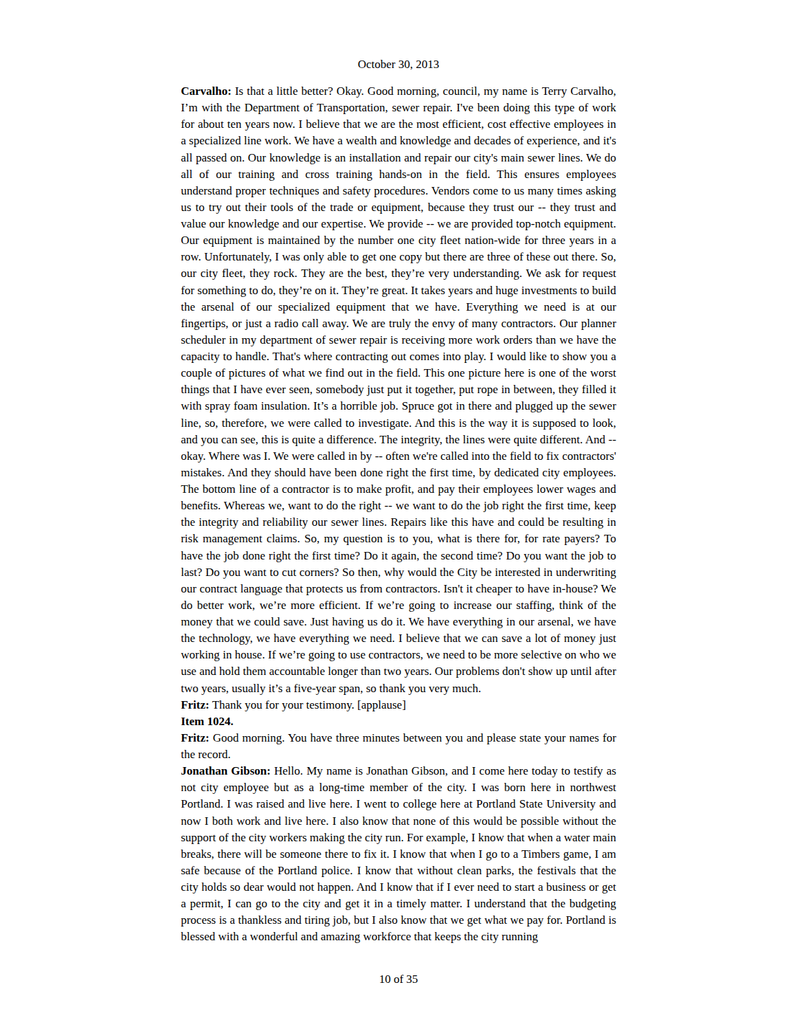October 30, 2013
Carvalho: Is that a little better? Okay. Good morning, council, my name is Terry Carvalho, I’m with the Department of Transportation, sewer repair. I've been doing this type of work for about ten years now. I believe that we are the most efficient, cost effective employees in a specialized line work. We have a wealth and knowledge and decades of experience, and it's all passed on. Our knowledge is an installation and repair our city's main sewer lines. We do all of our training and cross training hands-on in the field. This ensures employees understand proper techniques and safety procedures. Vendors come to us many times asking us to try out their tools of the trade or equipment, because they trust our -- they trust and value our knowledge and our expertise. We provide -- we are provided top-notch equipment. Our equipment is maintained by the number one city fleet nation-wide for three years in a row. Unfortunately, I was only able to get one copy but there are three of these out there. So, our city fleet, they rock. They are the best, they’re very understanding. We ask for request for something to do, they’re on it. They’re great. It takes years and huge investments to build the arsenal of our specialized equipment that we have. Everything we need is at our fingertips, or just a radio call away. We are truly the envy of many contractors. Our planner scheduler in my department of sewer repair is receiving more work orders than we have the capacity to handle. That's where contracting out comes into play. I would like to show you a couple of pictures of what we find out in the field. This one picture here is one of the worst things that I have ever seen, somebody just put it together, put rope in between, they filled it with spray foam insulation. It’s a horrible job. Spruce got in there and plugged up the sewer line, so, therefore, we were called to investigate. And this is the way it is supposed to look, and you can see, this is quite a difference. The integrity, the lines were quite different. And -- okay. Where was I. We were called in by -- often we're called into the field to fix contractors' mistakes. And they should have been done right the first time, by dedicated city employees. The bottom line of a contractor is to make profit, and pay their employees lower wages and benefits. Whereas we, want to do the right -- we want to do the job right the first time, keep the integrity and reliability our sewer lines. Repairs like this have and could be resulting in risk management claims. So, my question is to you, what is there for, for rate payers? To have the job done right the first time? Do it again, the second time? Do you want the job to last? Do you want to cut corners? So then, why would the City be interested in underwriting our contract language that protects us from contractors. Isn't it cheaper to have in-house? We do better work, we’re more efficient. If we’re going to increase our staffing, think of the money that we could save. Just having us do it. We have everything in our arsenal, we have the technology, we have everything we need. I believe that we can save a lot of money just working in house. If we’re going to use contractors, we need to be more selective on who we use and hold them accountable longer than two years. Our problems don't show up until after two years, usually it’s a five-year span, so thank you very much.
Fritz: Thank you for your testimony. [applause]
Item 1024.
Fritz: Good morning. You have three minutes between you and please state your names for the record.
Jonathan Gibson: Hello. My name is Jonathan Gibson, and I come here today to testify as not city employee but as a long-time member of the city. I was born here in northwest Portland. I was raised and live here. I went to college here at Portland State University and now I both work and live here. I also know that none of this would be possible without the support of the city workers making the city run. For example, I know that when a water main breaks, there will be someone there to fix it. I know that when I go to a Timbers game, I am safe because of the Portland police. I know that without clean parks, the festivals that the city holds so dear would not happen. And I know that if I ever need to start a business or get a permit, I can go to the city and get it in a timely matter. I understand that the budgeting process is a thankless and tiring job, but I also know that we get what we pay for. Portland is blessed with a wonderful and amazing workforce that keeps the city running
10 of 35